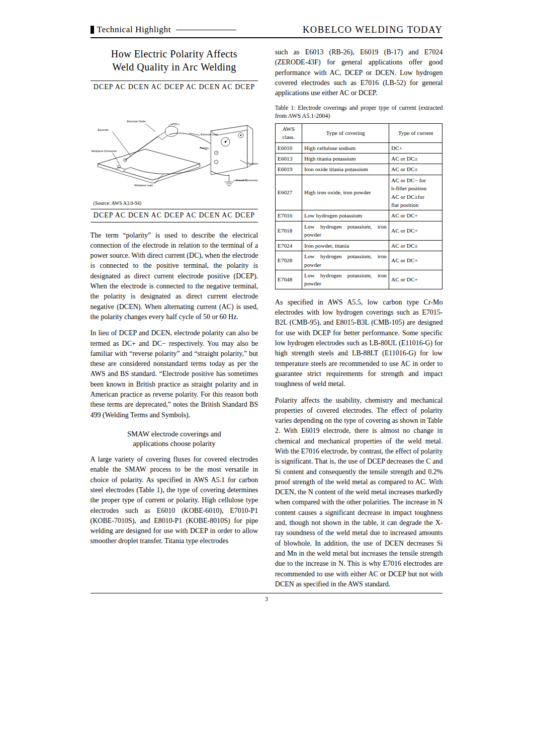Technical Highlight
KOBELCO WELDING TODAY
How Electric Polarity Affects
Weld Quality in Arc Welding
DCEP AC DCEN AC DCEP AC DCEN AC DCEP
+ − + − Electrode Holder Electrode Electrode Lead Workpiece Connection Workpiece Lead Positive Negative Ground Connection
(Source: AWS A3.0-94)
DCEP AC DCEN AC DCEP AC DCEN AC DCEP
The term “polarity” is used to describe the electrical connection of the electrode in relation to the terminal of a power source. With direct current (DC), when the electrode is connected to the positive terminal, the polarity is designated as direct current electrode positive (DCEP). When the electrode is connected to the negative terminal, the polarity is designated as direct current electrode negative (DCEN). When alternating current (AC) is used, the polarity changes every half cycle of 50 or 60 Hz.
In lieu of DCEP and DCEN, electrode polarity can also be termed as DC+ and DC− respectively. You may also be familiar with “reverse polarity” and “straight polarity,” but these are considered nonstandard terms today as per the AWS and BS standard. “Electrode positive has sometimes been known in British practice as straight polarity and in American practice as reverse polarity. For this reason both these terms are deprecated,” notes the British Standard BS 499 (Welding Terms and Symbols).
SMAW electrode coverings and
applications choose polarity
A large variety of covering fluxes for covered electrodes enable the SMAW process to be the most versatile in choice of polarity. As specified in AWS A5.1 for carbon steel electrodes (Table 1), the type of covering determines the proper type of current or polarity. High cellulose type electrodes such as E6010 (KOBE-6010), E7010-P1 (KOBE-7010S), and E8010-P1 (KOBE-8010S) for pipe welding are designed for use with DCEP in order to allow smoother droplet transfer. Titania type electrodes
such as E6013 (RB-26), E6019 (B-17) and E7024 (ZERODE-43F) for general applications offer good performance with AC, DCEP or DCEN. Low hydrogen covered electrodes such as E7016 (LB-52) for general applications use either AC or DCEP.
Table 1: Electrode coverings and proper type of current (extracted from AWS A5.1-2004)
| AWS class. | Type of covering | Type of current |
| --- | --- | --- |
| E6010 | High cellulose sodium | DC+ |
| E6013 | High titania potassium | AC or DC± |
| E6019 | Iron oxide titania potassium | AC or DC± |
| E6027 | High iron oxide, iron powder | AC or DC− for h-fillet position AC or DC±for flat position |
| E7016 | Low hydrogen potassium | AC or DC+ |
| E7018 | Low hydrogen potassium, iron powder | AC or DC+ |
| E7024 | Iron powder, titania | AC or DC± |
| E7028 | Low hydrogen potassium, iron powder | AC or DC+ |
| E7048 | Low hydrogen potassium, iron powder | AC or DC+ |
As specified in AWS A5.5, low carbon type Cr-Mo electrodes with low hydrogen coverings such as E7015-B2L (CMB-95), and E8015-B3L (CMB-105) are designed for use with DCEP for better performance. Some specific low hydrogen electrodes such as LB-80UL (E11016-G) for high strength steels and LB-88LT (E11016-G) for low temperature steels are recommended to use AC in order to guarantee strict requirements for strength and impact toughness of weld metal.
Polarity affects the usability, chemistry and mechanical properties of covered electrodes. The effect of polarity varies depending on the type of covering as shown in Table 2. With E6019 electrode, there is almost no change in chemical and mechanical properties of the weld metal. With the E7016 electrode, by contrast, the effect of polarity is significant. That is, the use of DCEP decreases the C and Si content and consequently the tensile strength and 0.2% proof strength of the weld metal as compared to AC. With DCEN, the N content of the weld metal increases markedly when compared with the other polarities. The increase in N content causes a significant decrease in impact toughness and, though not shown in the table, it can degrade the X-ray soundness of the weld metal due to increased amounts of blowhole. In addition, the use of DCEN decreases Si and Mn in the weld metal but increases the tensile strength due to the increase in N. This is why E7016 electrodes are recommended to use with either AC or DCEP but not with DCEN as specified in the AWS standard.
3